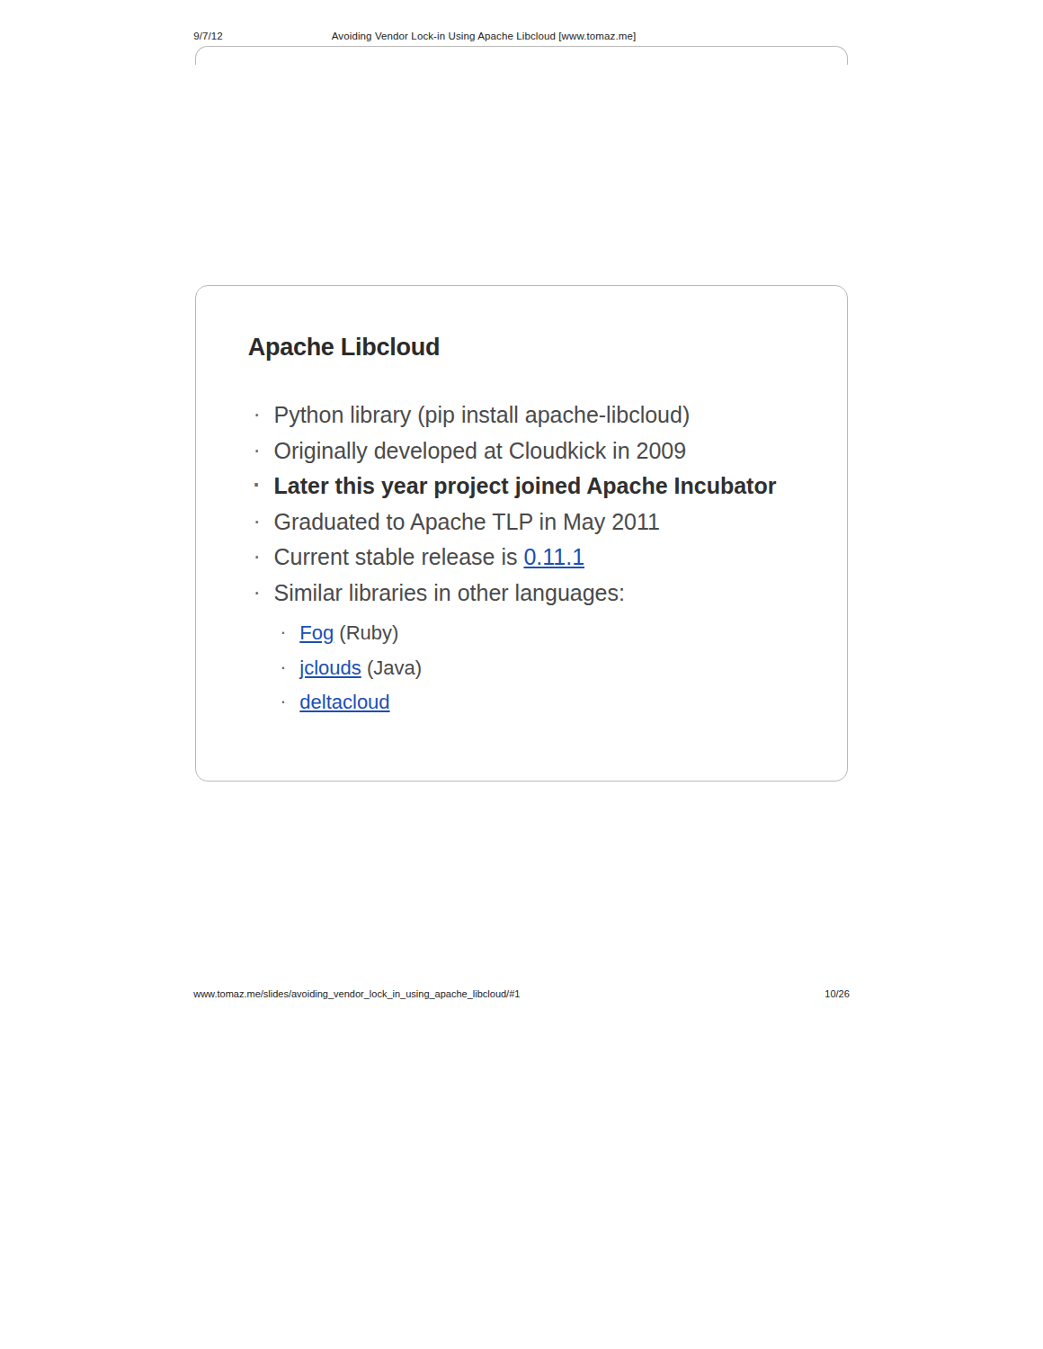9/7/12 Avoiding Vendor Lock-in Using Apache Libcloud [www.tomaz.me]
Apache Libcloud
Python library (pip install apache-libcloud)
Originally developed at Cloudkick in 2009
Later this year project joined Apache Incubator
Graduated to Apache TLP in May 2011
Current stable release is 0.11.1
Similar libraries in other languages:
Fog (Ruby)
jclouds (Java)
deltacloud
www.tomaz.me/slides/avoiding_vendor_lock_in_using_apache_libcloud/#1 10/26